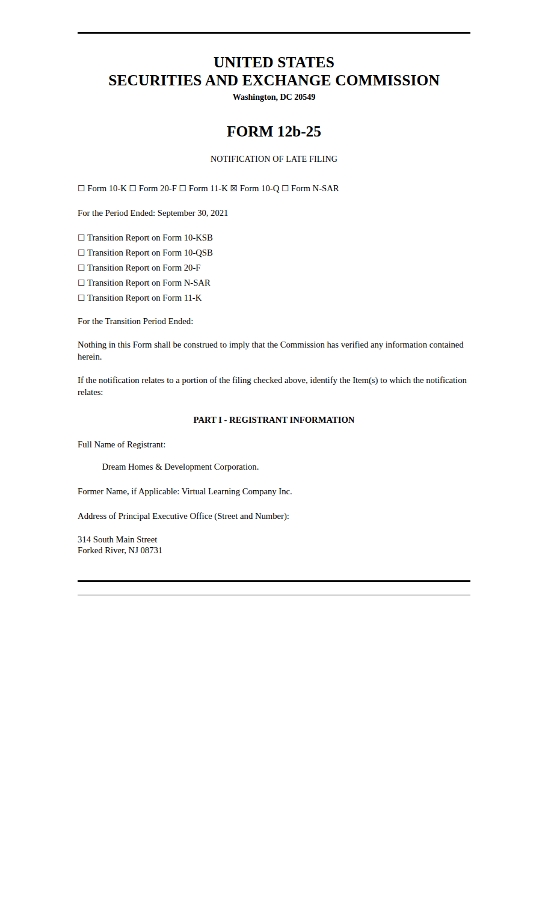UNITED STATES
SECURITIES AND EXCHANGE COMMISSION
Washington, DC 20549
FORM 12b-25
NOTIFICATION OF LATE FILING
☐ Form 10-K ☐ Form 20-F ☐ Form 11-K ☒ Form 10-Q ☐ Form N-SAR
For the Period Ended: September 30, 2021
☐ Transition Report on Form 10-KSB
☐ Transition Report on Form 10-QSB
☐ Transition Report on Form 20-F
☐ Transition Report on Form N-SAR
☐ Transition Report on Form 11-K
For the Transition Period Ended:
Nothing in this Form shall be construed to imply that the Commission has verified any information contained herein.
If the notification relates to a portion of the filing checked above, identify the Item(s) to which the notification relates:
PART I - REGISTRANT INFORMATION
Full Name of Registrant:
Dream Homes & Development Corporation.
Former Name, if Applicable: Virtual Learning Company Inc.
Address of Principal Executive Office (Street and Number):
314 South Main Street
Forked River, NJ 08731